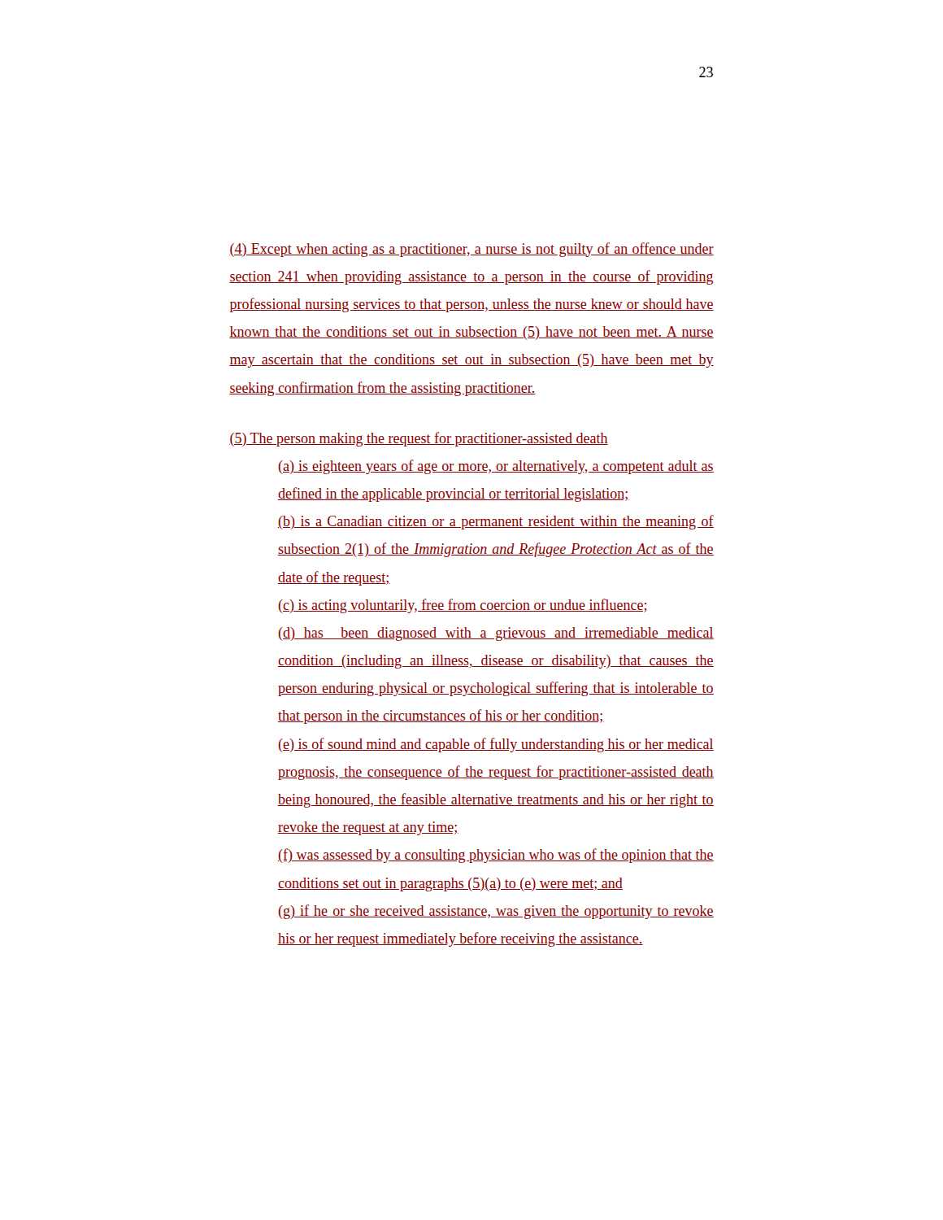23
(4) Except when acting as a practitioner, a nurse is not guilty of an offence under section 241 when providing assistance to a person in the course of providing professional nursing services to that person, unless the nurse knew or should have known that the conditions set out in subsection (5) have not been met. A nurse may ascertain that the conditions set out in subsection (5) have been met by seeking confirmation from the assisting practitioner.
(5) The person making the request for practitioner-assisted death
(a) is eighteen years of age or more, or alternatively, a competent adult as defined in the applicable provincial or territorial legislation;
(b) is a Canadian citizen or a permanent resident within the meaning of subsection 2(1) of the Immigration and Refugee Protection Act as of the date of the request;
(c) is acting voluntarily, free from coercion or undue influence;
(d) has been diagnosed with a grievous and irremediable medical condition (including an illness, disease or disability) that causes the person enduring physical or psychological suffering that is intolerable to that person in the circumstances of his or her condition;
(e) is of sound mind and capable of fully understanding his or her medical prognosis, the consequence of the request for practitioner-assisted death being honoured, the feasible alternative treatments and his or her right to revoke the request at any time;
(f) was assessed by a consulting physician who was of the opinion that the conditions set out in paragraphs (5)(a) to (e) were met; and
(g) if he or she received assistance, was given the opportunity to revoke his or her request immediately before receiving the assistance.